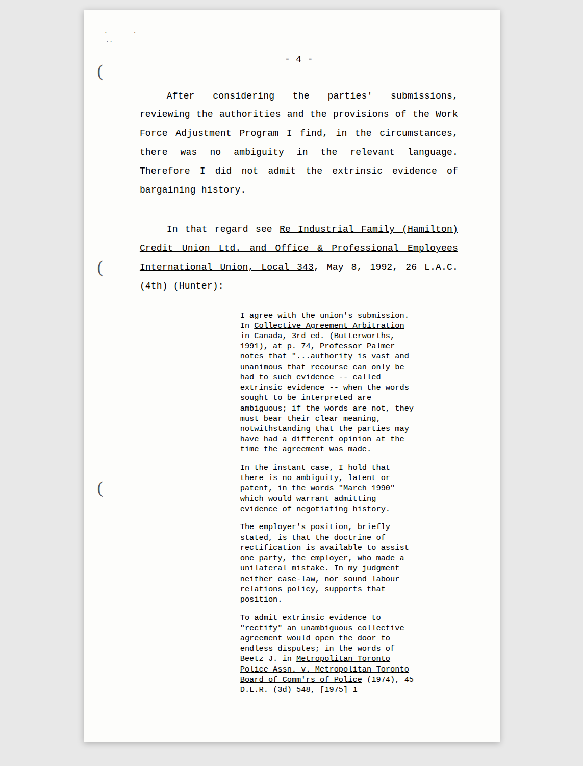. .
..
(
(
(
- 4 -
After considering the parties' submissions, reviewing the authorities and the provisions of the Work Force Adjustment Program I find, in the circumstances, there was no ambiguity in the relevant language. Therefore I did not admit the extrinsic evidence of bargaining history.
In that regard see Re Industrial Family (Hamilton) Credit Union Ltd. and Office & Professional Employees International Union, Local 343, May 8, 1992, 26 L.A.C. (4th) (Hunter):
I agree with the union's submission. In Collective Agreement Arbitration in Canada, 3rd ed. (Butterworths, 1991), at p. 74, Professor Palmer notes that "...authority is vast and unanimous that recourse can only be had to such evidence -- called extrinsic evidence -- when the words sought to be interpreted are ambiguous; if the words are not, they must bear their clear meaning, notwithstanding that the parties may have had a different opinion at the time the agreement was made.
In the instant case, I hold that there is no ambiguity, latent or patent, in the words "March 1990" which would warrant admitting evidence of negotiating history.
The employer's position, briefly stated, is that the doctrine of rectification is available to assist one party, the employer, who made a unilateral mistake. In my judgment neither case-law, nor sound labour relations policy, supports that position.
To admit extrinsic evidence to "rectify" an unambiguous collective agreement would open the door to endless disputes; in the words of Beetz J. in Metropolitan Toronto Police Assn. v. Metropolitan Toronto Board of Comm'rs of Police (1974), 45 D.L.R. (3d) 548, [1975] 1